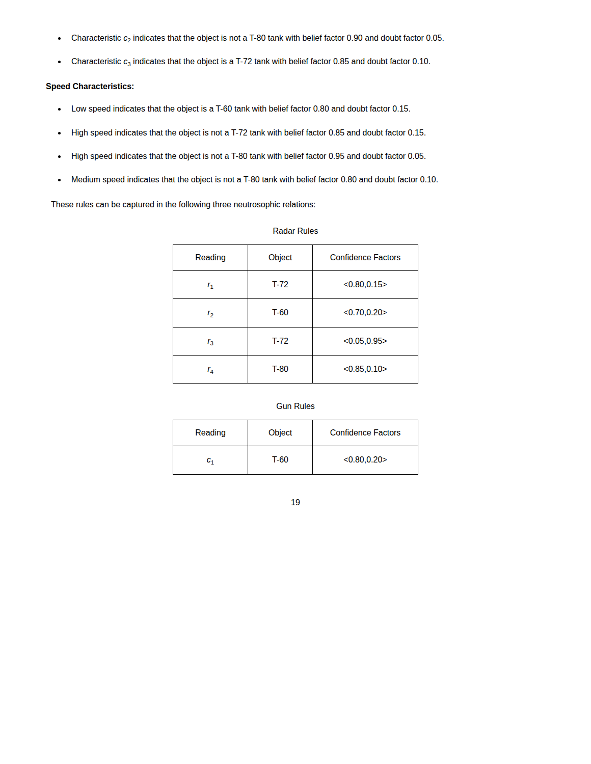Characteristic c2 indicates that the object is not a T-80 tank with belief factor 0.90 and doubt factor 0.05.
Characteristic c3 indicates that the object is a T-72 tank with belief factor 0.85 and doubt factor 0.10.
Speed Characteristics:
Low speed indicates that the object is a T-60 tank with belief factor 0.80 and doubt factor 0.15.
High speed indicates that the object is not a T-72 tank with belief factor 0.85 and doubt factor 0.15.
High speed indicates that the object is not a T-80 tank with belief factor 0.95 and doubt factor 0.05.
Medium speed indicates that the object is not a T-80 tank with belief factor 0.80 and doubt factor 0.10.
These rules can be captured in the following three neutrosophic relations:
Radar Rules
| Reading | Object | Confidence Factors |
| --- | --- | --- |
| r 1 | T-72 | <0.80,0.15> |
| r 2 | T-60 | <0.70,0.20> |
| r 3 | T-72 | <0.05,0.95> |
| r 4 | T-80 | <0.85,0.10> |
Gun Rules
| Reading | Object | Confidence Factors |
| --- | --- | --- |
| c 1 | T-60 | <0.80,0.20> |
19